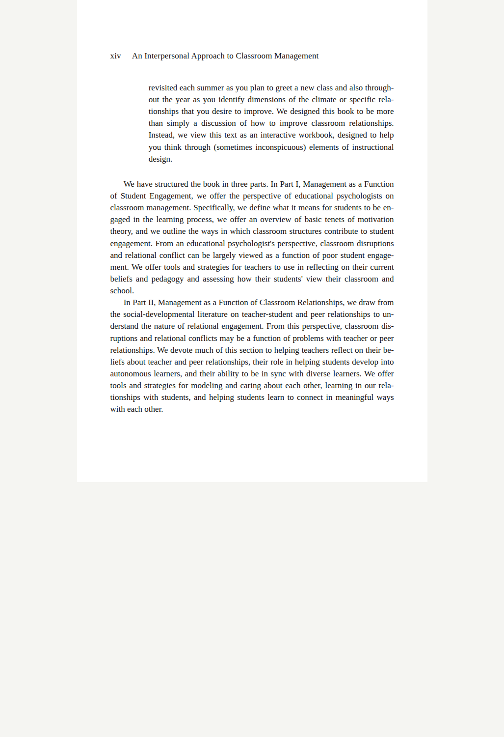xiv An Interpersonal Approach to Classroom Management
revisited each summer as you plan to greet a new class and also throughout the year as you identify dimensions of the climate or specific relationships that you desire to improve. We designed this book to be more than simply a discussion of how to improve classroom relationships. Instead, we view this text as an interactive workbook, designed to help you think through (sometimes inconspicuous) elements of instructional design.
We have structured the book in three parts. In Part I, Management as a Function of Student Engagement, we offer the perspective of educational psychologists on classroom management. Specifically, we define what it means for students to be engaged in the learning process, we offer an overview of basic tenets of motivation theory, and we outline the ways in which classroom structures contribute to student engagement. From an educational psychologist's perspective, classroom disruptions and relational conflict can be largely viewed as a function of poor student engagement. We offer tools and strategies for teachers to use in reflecting on their current beliefs and pedagogy and assessing how their students' view their classroom and school.
In Part II, Management as a Function of Classroom Relationships, we draw from the social-developmental literature on teacher-student and peer relationships to understand the nature of relational engagement. From this perspective, classroom disruptions and relational conflicts may be a function of problems with teacher or peer relationships. We devote much of this section to helping teachers reflect on their beliefs about teacher and peer relationships, their role in helping students develop into autonomous learners, and their ability to be in sync with diverse learners. We offer tools and strategies for modeling and caring about each other, learning in our relationships with students, and helping students learn to connect in meaningful ways with each other.